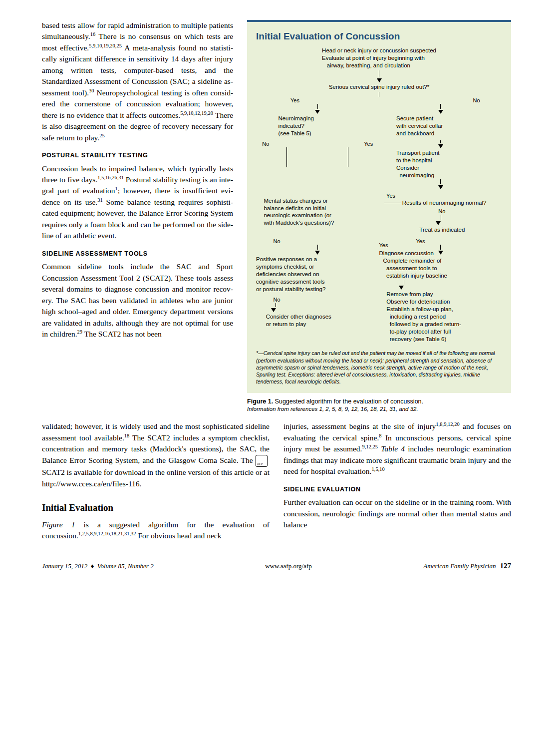based tests allow for rapid administration to multiple patients simultaneously.16 There is no consensus on which tests are most effective.5,9,10,19,20,25 A meta-analysis found no statistically significant difference in sensitivity 14 days after injury among written tests, computer-based tests, and the Standardized Assessment of Concussion (SAC; a sideline assessment tool).30 Neuropsychological testing is often considered the cornerstone of concussion evaluation; however, there is no evidence that it affects outcomes.5,9,10,12,19,20 There is also disagreement on the degree of recovery necessary for safe return to play.25
Postural Stability Testing
Concussion leads to impaired balance, which typically lasts three to five days.1,5,16,26,31 Postural stability testing is an integral part of evaluation1; however, there is insufficient evidence on its use.31 Some balance testing requires sophisticated equipment; however, the Balance Error Scoring System requires only a foam block and can be performed on the sideline of an athletic event.
Sideline Assessment Tools
Common sideline tools include the SAC and Sport Concussion Assessment Tool 2 (SCAT2). These tools assess several domains to diagnose concussion and monitor recovery. The SAC has been validated in athletes who are junior high school–aged and older. Emergency department versions are validated in adults, although they are not optimal for use in children.29 The SCAT2 has not been
Initial Evaluation of Concussion
Head or neck injury or concussion suspected
Evaluate at point of injury beginning with
airway, breathing, and circulation
Serious cervical spine injury ruled out?*
| Yes Neuroimaging indicated? (see Table 5) | No Secure patient with cervical collar and backboard |
| / No / Yes / | Transport patient to the hospital Consider neuroimaging |
| Mental status changes or balance deficits on initial neurologic examination (or with Maddock's questions)? | Yes Results of neuroimaging normal? No Treat as indicated |
| No | Yes |
| Positive responses on a symptoms checklist, or deficiencies observed on cognitive assessment tools or postural stability testing? No Consider other diagnoses or return to play | Yes Diagnose concussion Complete remainder of assessment tools to establish injury baseline Remove from play Observe for deterioration Establish a follow-up plan, including a rest period followed by a graded return- to-play protocol after full recovery (see Table 6) |
*—Cervical spine injury can be ruled out and the patient may be moved if all of the following are normal (perform evaluations without moving the head or neck): peripheral strength and sensation, absence of asymmetric spasm or spinal tenderness, isometric neck strength, active range of motion of the neck, Spurling test. Exceptions: altered level of consciousness, intoxication, distracting injuries, midline tenderness, focal neurologic deficits.
Figure 1. Suggested algorithm for the evaluation of concussion. Information from references 1, 2, 5, 8, 9, 12, 16, 18, 21, 31, and 32.
validated; however, it is widely used and the most sophisticated sideline assessment tool available.18 The SCAT2 includes a symptom checklist, concentration and memory tasks (Maddock's questions), the SAC, the Balance Error Scoring System, and the Glasgow Coma Scale. The SCAT2 is available for download in the online version of this article or at http://www.cces.ca/en/files-116.
Initial Evaluation
Figure 1 is a suggested algorithm for the evaluation of concussion.1,2,5,8,9,12,16,18,21,31,32 For obvious head and neck
injuries, assessment begins at the site of injury1,8,9,12,20 and focuses on evaluating the cervical spine.8 In unconscious persons, cervical spine injury must be assumed.9,12,25 Table 4 includes neurologic examination findings that may indicate more significant traumatic brain injury and the need for hospital evaluation.1,5,10
Sideline Evaluation
Further evaluation can occur on the sideline or in the training room. With concussion, neurologic findings are normal other than mental status and balance
January 15, 2012 ♦ Volume 85, Number 2
www.aafp.org/afp
American Family Physician127